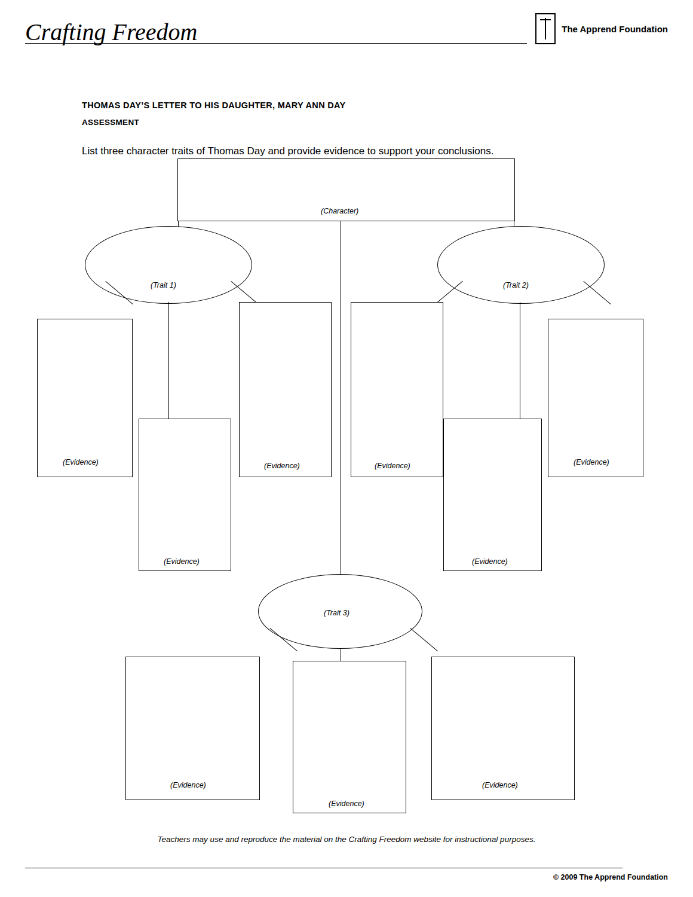Crafting Freedom
The Apprend Foundation
THOMAS DAY’S LETTER TO HIS DAUGHTER, MARY ANN DAY
ASSESSMENT
List three character traits of Thomas Day and provide evidence to support your conclusions.
(Character)
(Trait 1)
(Trait 2)
(Trait 3)
(Evidence)
(Evidence)
(Evidence)
(Evidence)
(Evidence)
(Evidence)
(Evidence)
(Evidence)
(Evidence)
Teachers may use and reproduce the material on the Crafting Freedom website for instructional purposes.
© 2009 The Apprend Foundation